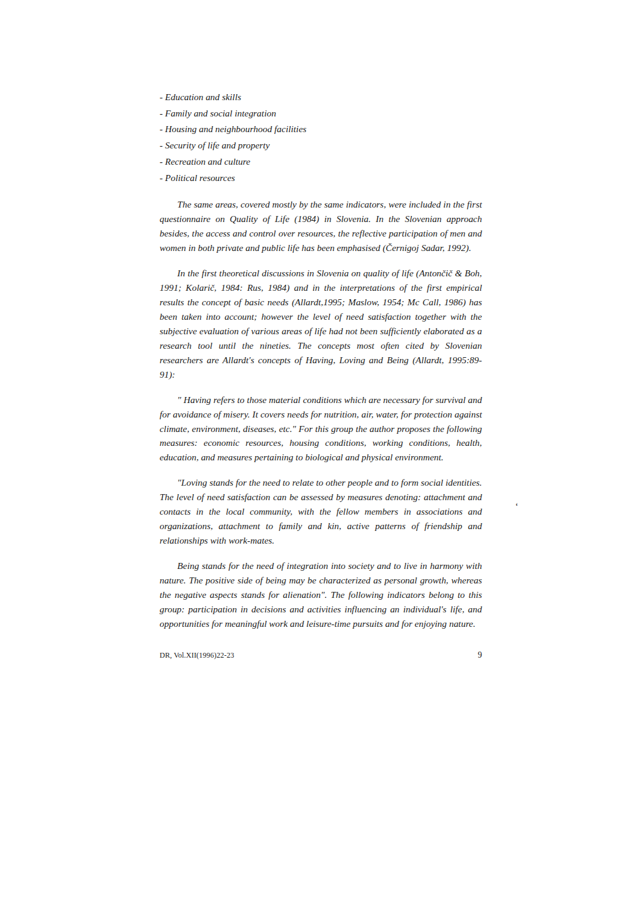Education and skills
Family and social integration
Housing and neighbourhood facilities
Security of life and property
Recreation and culture
Political resources
The same areas, covered mostly by the same indicators, were included in the first questionnaire on Quality of Life (1984) in Slovenia. In the Slovenian approach besides, the access and control over resources, the reflective participation of men and women in both private and public life has been emphasised (Černigoj Sadar, 1992).
In the first theoretical discussions in Slovenia on quality of life (Antončič & Boh, 1991; Kolarič, 1984: Rus, 1984) and in the interpretations of the first empirical results the concept of basic needs (Allardt,1995; Maslow, 1954; Mc Call, 1986) has been taken into account; however the level of need satisfaction together with the subjective evaluation of various areas of life had not been sufficiently elaborated as a research tool until the nineties. The concepts most often cited by Slovenian researchers are Allardt's concepts of Having, Loving and Being (Allardt, 1995:89-91):
" Having refers to those material conditions which are necessary for survival and for avoidance of misery. It covers needs for nutrition, air, water, for protection against climate, environment, diseases, etc." For this group the author proposes the following measures: economic resources, housing conditions, working conditions, health, education, and measures pertaining to biological and physical environment.
"Loving stands for the need to relate to other people and to form social identities. The level of need satisfaction can be assessed by measures denoting: attachment and contacts in the local community, with the fellow members in associations and organizations, attachment to family and kin, active patterns of friendship and relationships with work-mates.
Being stands for the need of integration into society and to live in harmony with nature. The positive side of being may be characterized as personal growth, whereas the negative aspects stands for alienation". The following indicators belong to this group: participation in decisions and activities influencing an individual's life, and opportunities for meaningful work and leisure-time pursuits and for enjoying nature.
‘
DR, Vol.XII(1996)22-23 9